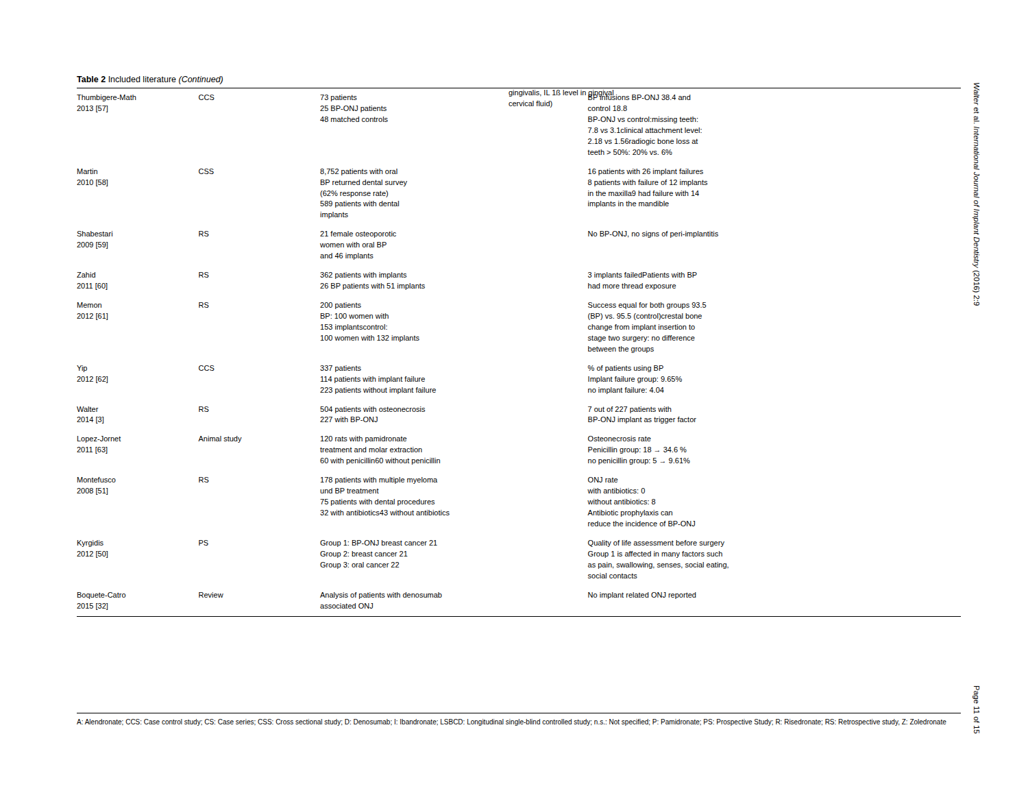Walter et al. International Journal of Implant Dentistry (2016) 2:9
Page 11 of 15
Table 2 Included literature (Continued)
gingivalis, IL 1ß level in gingival
cervical fluid)
| Thumbigere-Math 2013 [57] | CCS | 73 patients 25 BP-ONJ patients 48 matched controls | BP infusions BP-ONJ 38.4 and control 18.8 BP-ONJ vs control:missing teeth: 7.8 vs 3.1clinical attachment level: 2.18 vs 1.56radiogic bone loss at teeth > 50%: 20% vs. 6% |
| Martin 2010 [58] | CSS | 8,752 patients with oral BP returned dental survey (62% response rate) 589 patients with dental implants | 16 patients with 26 implant failures 8 patients with failure of 12 implants in the maxilla9 had failure with 14 implants in the mandible |
| Shabestari 2009 [59] | RS | 21 female osteoporotic women with oral BP and 46 implants | No BP-ONJ, no signs of peri-implantitis |
| Zahid 2011 [60] | RS | 362 patients with implants 26 BP patients with 51 implants | 3 implants failedPatients with BP had more thread exposure |
| Memon 2012 [61] | RS | 200 patients BP: 100 women with 153 implantscontrol: 100 women with 132 implants | Success equal for both groups 93.5 (BP) vs. 95.5 (control)crestal bone change from implant insertion to stage two surgery: no difference between the groups |
| Yip 2012 [62] | CCS | 337 patients 114 patients with implant failure 223 patients without implant failure | % of patients using BP Implant failure group: 9.65% no implant failure: 4.04 |
| Walter 2014 [3] | RS | 504 patients with osteonecrosis 227 with BP-ONJ | 7 out of 227 patients with BP-ONJ implant as trigger factor |
| Lopez-Jornet 2011 [63] | Animal study | 120 rats with pamidronate treatment and molar extraction 60 with penicillin60 without penicillin | Osteonecrosis rate Penicillin group: 18 → 34.6 % no penicillin group: 5 → 9.61% |
| Montefusco 2008 [51] | RS | 178 patients with multiple myeloma und BP treatment 75 patients with dental procedures 32 with antibiotics43 without antibiotics | ONJ rate with antibiotics: 0 without antibiotics: 8 Antibiotic prophylaxis can reduce the incidence of BP-ONJ |
| Kyrgidis 2012 [50] | PS | Group 1: BP-ONJ breast cancer 21 Group 2: breast cancer 21 Group 3: oral cancer 22 | Quality of life assessment before surgery Group 1 is affected in many factors such as pain, swallowing, senses, social eating, social contacts |
| Boquete-Catro 2015 [32] | Review | Analysis of patients with denosumab associated ONJ | No implant related ONJ reported |
A: Alendronate; CCS: Case control study; CS: Case series; CSS: Cross sectional study; D: Denosumab; I: Ibandronate; LSBCD: Longitudinal single-blind controlled study; n.s.: Not specified; P: Pamidronate; PS: Prospective Study; R: Risedronate; RS: Retrospective study, Z: Zoledronate